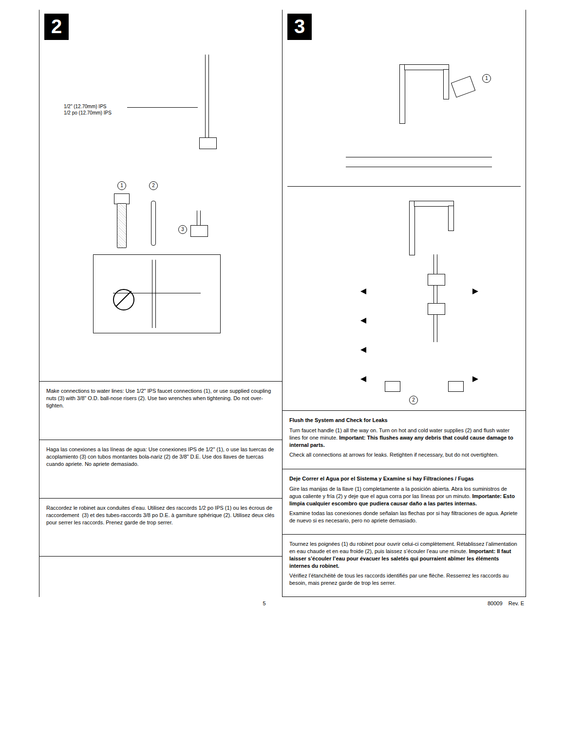2
1/2" (12.70mm) IPS 1/2 po (12.70mm) IPS
1 2
3
Make connections to water lines: Use 1/2" IPS faucet connections (1), or use supplied coupling nuts (3) with 3/8" O.D. ball-nose risers (2). Use two wrenches when tightening. Do not over-tighten.
Haga las conexiones a las líneas de agua: Use conexiones IPS de 1/2" (1), o use las tuercas de acoplamiento (3) con tubos montantes bola-nariz (2) de 3/8" D.E. Use dos llaves de tuercas cuando apriete. No apriete demasiado.
Raccordez le robinet aux conduites d’eau. Utilisez des raccords 1/2 po IPS (1) ou les écrous de raccordement (3) et des tubes-raccords 3/8 po D.E. à garniture sphérique (2). Utilisez deux clés pour serrer les raccords. Prenez garde de trop serrer.
3
1
2
Flush the System and Check for Leaks
Turn faucet handle (1) all the way on. Turn on hot and cold water supplies (2) and flush water lines for one minute. Important: This flushes away any debris that could cause damage to internal parts.
Check all connections at arrows for leaks. Retighten if necessary, but do not overtighten.
Deje Correr el Agua por el Sistema y Examine si hay Filtraciones / Fugas
Gire las manijas de la llave (1) completamente a la posición abierta. Abra los suministros de agua caliente y fría (2) y deje que el agua corra por las líneas por un minuto. Importante: Esto limpia cualquier escombro que pudiera causar daño a las partes internas.
Examine todas las conexiones donde señalan las flechas por si hay filtraciones de agua. Apriete de nuevo si es necesario, pero no apriete demasiado.
Tournez les poignées (1) du robinet pour ouvrir celui-ci complètement. Rétablissez l’alimentation en eau chaude et en eau froide (2), puis laissez s’écouler l’eau une minute. Important: Il faut laisser s’écouler l’eau pour évacuer les saletés qui pourraient abîmer les éléments internes du robinet.
Vérifiez l’étanchéité de tous les raccords identifiés par une flèche. Resserrez les raccords au besoin, mais prenez garde de trop les serrer.
5 80009 Rev. E